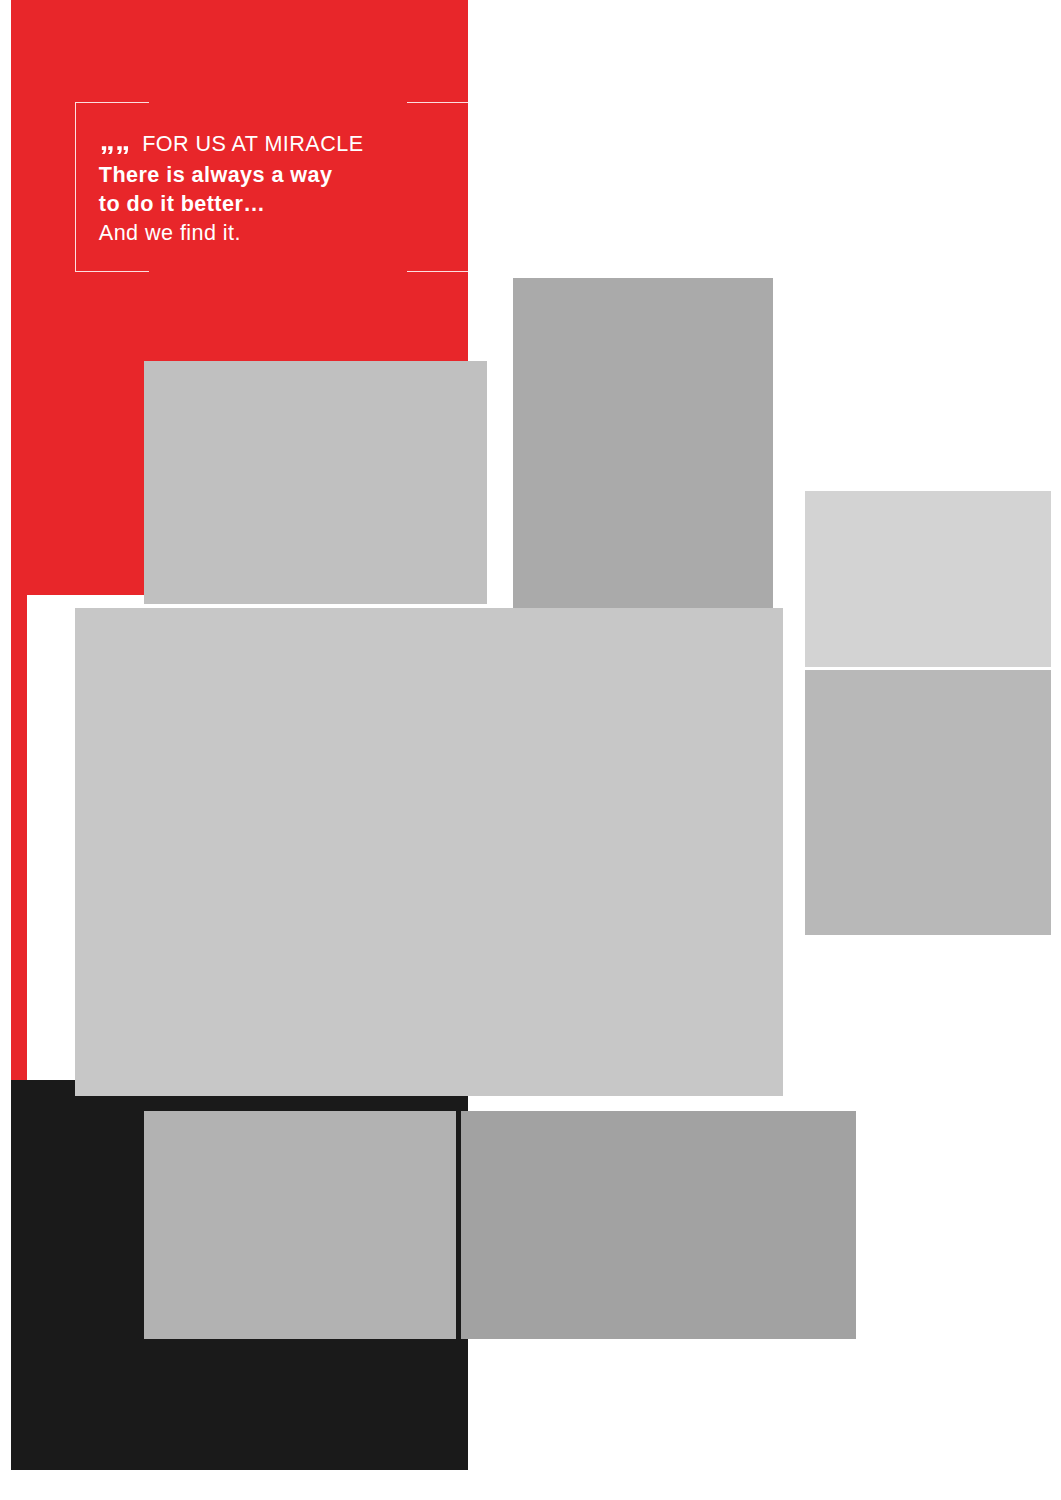““
For us at Miracle
There is always a way
to do it better… And we find it.